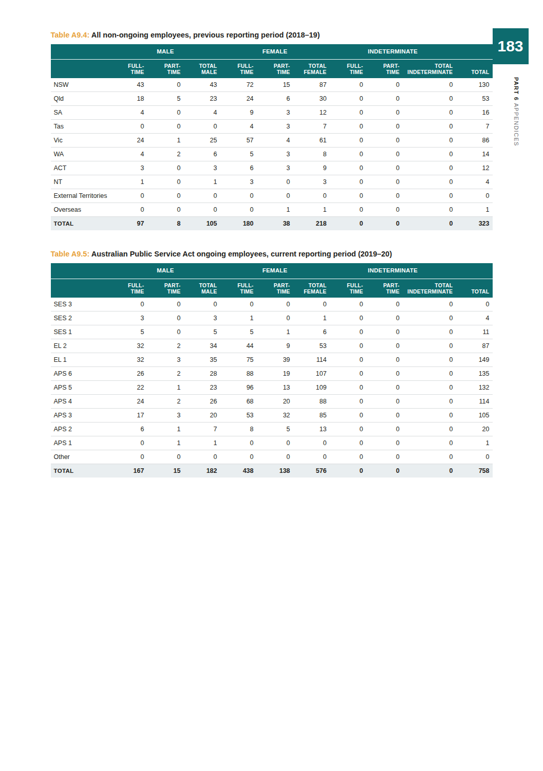183
PART 6 APPENDICES
Table A9.4: All non-ongoing employees, previous reporting period (2018–19)
| | Male | Female | Indeterminate | |
| --- | --- | --- | --- | --- |
| | Full- time | Part- time | Total male | Full- time | Part- time | Total female | Full- time | Part- time | Total indeterminate | Total |
| NSW | 43 | 0 | 43 | 72 | 15 | 87 | 0 | 0 | 0 | 130 |
| Qld | 18 | 5 | 23 | 24 | 6 | 30 | 0 | 0 | 0 | 53 |
| SA | 4 | 0 | 4 | 9 | 3 | 12 | 0 | 0 | 0 | 16 |
| Tas | 0 | 0 | 0 | 4 | 3 | 7 | 0 | 0 | 0 | 7 |
| Vic | 24 | 1 | 25 | 57 | 4 | 61 | 0 | 0 | 0 | 86 |
| WA | 4 | 2 | 6 | 5 | 3 | 8 | 0 | 0 | 0 | 14 |
| ACT | 3 | 0 | 3 | 6 | 3 | 9 | 0 | 0 | 0 | 12 |
| NT | 1 | 0 | 1 | 3 | 0 | 3 | 0 | 0 | 0 | 4 |
| External Territories | 0 | 0 | 0 | 0 | 0 | 0 | 0 | 0 | 0 | 0 |
| Overseas | 0 | 0 | 0 | 0 | 1 | 1 | 0 | 0 | 0 | 1 |
| Total | 97 | 8 | 105 | 180 | 38 | 218 | 0 | 0 | 0 | 323 |
Table A9.5: Australian Public Service Act ongoing employees, current reporting period (2019–20)
| | Male | Female | Indeterminate | |
| --- | --- | --- | --- | --- |
| | Full- time | Part- time | Total male | Full- time | Part- time | Total female | Full- time | Part- time | Total indeterminate | Total |
| SES 3 | 0 | 0 | 0 | 0 | 0 | 0 | 0 | 0 | 0 | 0 |
| SES 2 | 3 | 0 | 3 | 1 | 0 | 1 | 0 | 0 | 0 | 4 |
| SES 1 | 5 | 0 | 5 | 5 | 1 | 6 | 0 | 0 | 0 | 11 |
| EL 2 | 32 | 2 | 34 | 44 | 9 | 53 | 0 | 0 | 0 | 87 |
| EL 1 | 32 | 3 | 35 | 75 | 39 | 114 | 0 | 0 | 0 | 149 |
| APS 6 | 26 | 2 | 28 | 88 | 19 | 107 | 0 | 0 | 0 | 135 |
| APS 5 | 22 | 1 | 23 | 96 | 13 | 109 | 0 | 0 | 0 | 132 |
| APS 4 | 24 | 2 | 26 | 68 | 20 | 88 | 0 | 0 | 0 | 114 |
| APS 3 | 17 | 3 | 20 | 53 | 32 | 85 | 0 | 0 | 0 | 105 |
| APS 2 | 6 | 1 | 7 | 8 | 5 | 13 | 0 | 0 | 0 | 20 |
| APS 1 | 0 | 1 | 1 | 0 | 0 | 0 | 0 | 0 | 0 | 1 |
| Other | 0 | 0 | 0 | 0 | 0 | 0 | 0 | 0 | 0 | 0 |
| Total | 167 | 15 | 182 | 438 | 138 | 576 | 0 | 0 | 0 | 758 |